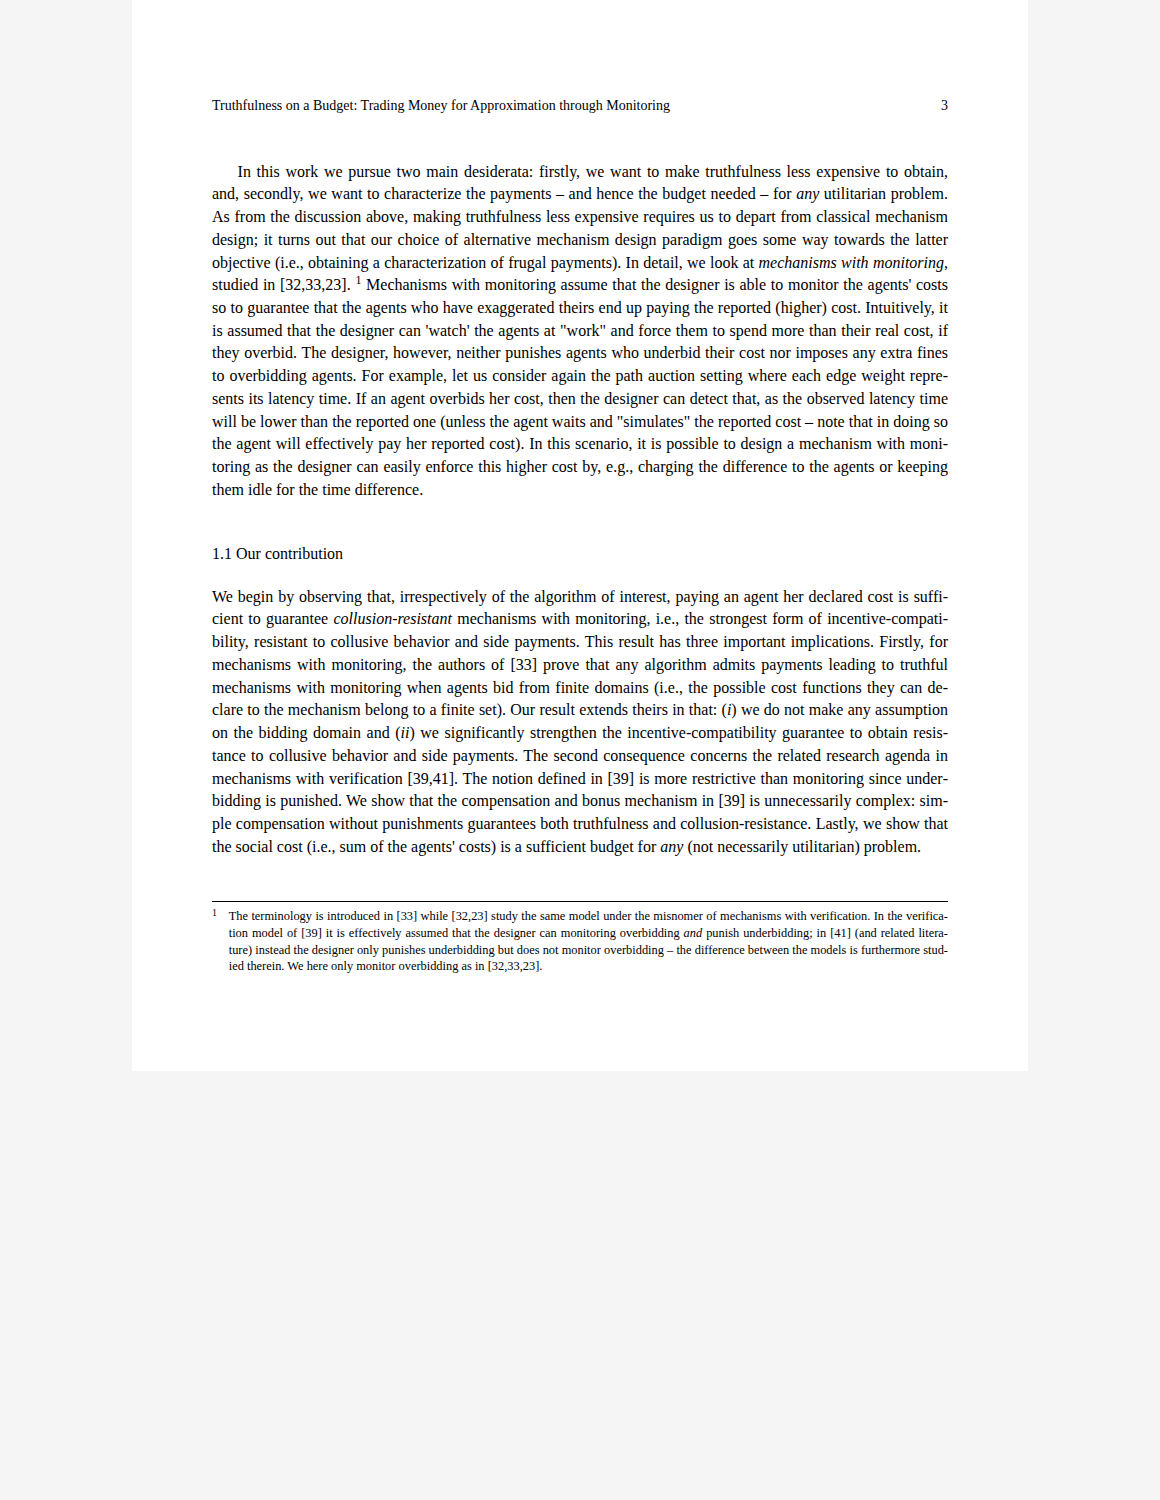Truthfulness on a Budget: Trading Money for Approximation through Monitoring 3
In this work we pursue two main desiderata: firstly, we want to make truthfulness less expensive to obtain, and, secondly, we want to characterize the payments – and hence the budget needed – for any utilitarian problem. As from the discussion above, making truthfulness less expensive requires us to depart from classical mechanism design; it turns out that our choice of alternative mechanism design paradigm goes some way towards the latter objective (i.e., obtaining a characterization of frugal payments). In detail, we look at mechanisms with monitoring, studied in [32,33,23]. 1 Mechanisms with monitoring assume that the designer is able to monitor the agents' costs so to guarantee that the agents who have exaggerated theirs end up paying the reported (higher) cost. Intuitively, it is assumed that the designer can 'watch' the agents at "work" and force them to spend more than their real cost, if they overbid. The designer, however, neither punishes agents who underbid their cost nor imposes any extra fines to overbidding agents. For example, let us consider again the path auction setting where each edge weight represents its latency time. If an agent overbids her cost, then the designer can detect that, as the observed latency time will be lower than the reported one (unless the agent waits and "simulates" the reported cost – note that in doing so the agent will effectively pay her reported cost). In this scenario, it is possible to design a mechanism with monitoring as the designer can easily enforce this higher cost by, e.g., charging the difference to the agents or keeping them idle for the time difference.
1.1 Our contribution
We begin by observing that, irrespectively of the algorithm of interest, paying an agent her declared cost is sufficient to guarantee collusion-resistant mechanisms with monitoring, i.e., the strongest form of incentive-compatibility, resistant to collusive behavior and side payments. This result has three important implications. Firstly, for mechanisms with monitoring, the authors of [33] prove that any algorithm admits payments leading to truthful mechanisms with monitoring when agents bid from finite domains (i.e., the possible cost functions they can declare to the mechanism belong to a finite set). Our result extends theirs in that: (i) we do not make any assumption on the bidding domain and (ii) we significantly strengthen the incentive-compatibility guarantee to obtain resistance to collusive behavior and side payments. The second consequence concerns the related research agenda in mechanisms with verification [39,41]. The notion defined in [39] is more restrictive than monitoring since underbidding is punished. We show that the compensation and bonus mechanism in [39] is unnecessarily complex: simple compensation without punishments guarantees both truthfulness and collusion-resistance. Lastly, we show that the social cost (i.e., sum of the agents' costs) is a sufficient budget for any (not necessarily utilitarian) problem.
1 The terminology is introduced in [33] while [32,23] study the same model under the misnomer of mechanisms with verification. In the verification model of [39] it is effectively assumed that the designer can monitoring overbidding and punish underbidding; in [41] (and related literature) instead the designer only punishes underbidding but does not monitor overbidding – the difference between the models is furthermore studied therein. We here only monitor overbidding as in [32,33,23].